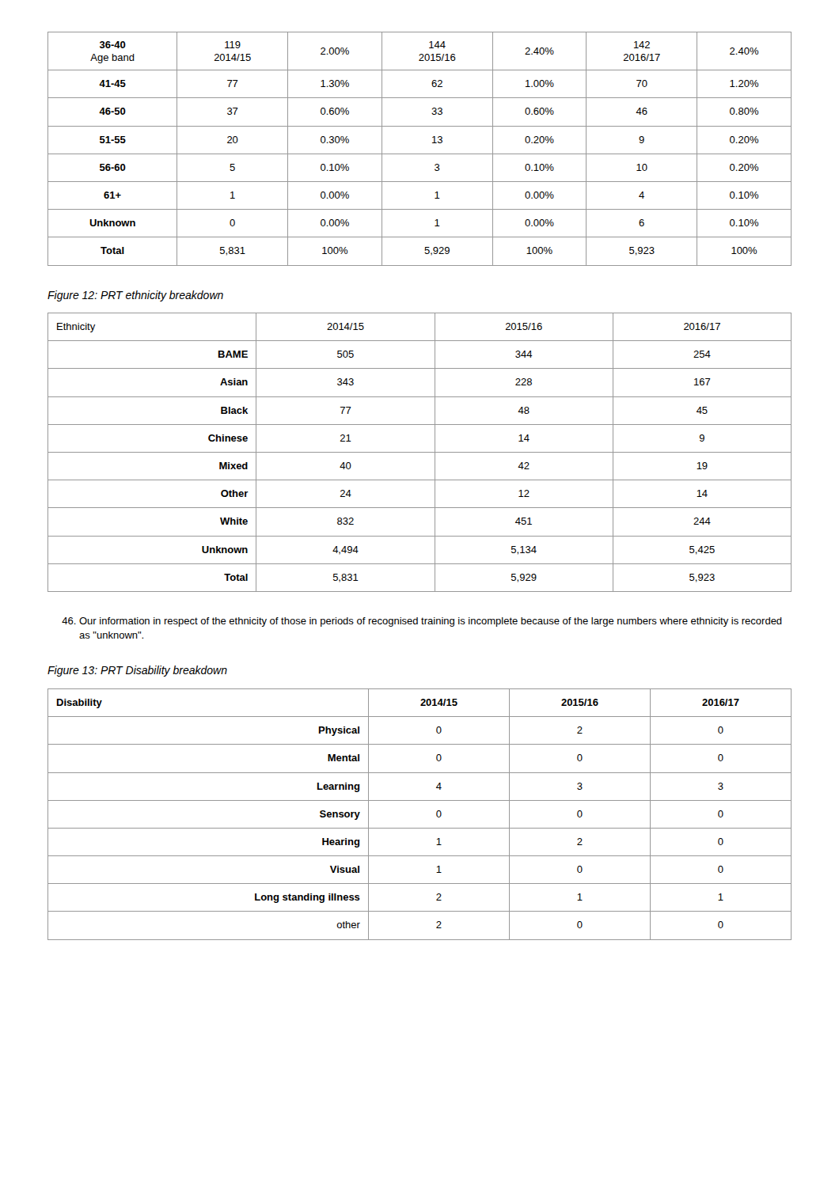| 36-40 Age band | 119 2014/15 | 2.00% | 144 2015/16 | 2.40% | 142 2016/17 | 2.40% |
| 41-45 | 77 | 1.30% | 62 | 1.00% | 70 | 1.20% |
| 46-50 | 37 | 0.60% | 33 | 0.60% | 46 | 0.80% |
| 51-55 | 20 | 0.30% | 13 | 0.20% | 9 | 0.20% |
| 56-60 | 5 | 0.10% | 3 | 0.10% | 10 | 0.20% |
| 61+ | 1 | 0.00% | 1 | 0.00% | 4 | 0.10% |
| Unknown | 0 | 0.00% | 1 | 0.00% | 6 | 0.10% |
| Total | 5,831 | 100% | 5,929 | 100% | 5,923 | 100% |
Figure 12: PRT ethnicity breakdown
| Ethnicity | 2014/15 | 2015/16 | 2016/17 |
| BAME | 505 | 344 | 254 |
| Asian | 343 | 228 | 167 |
| Black | 77 | 48 | 45 |
| Chinese | 21 | 14 | 9 |
| Mixed | 40 | 42 | 19 |
| Other | 24 | 12 | 14 |
| White | 832 | 451 | 244 |
| Unknown | 4,494 | 5,134 | 5,425 |
| Total | 5,831 | 5,929 | 5,923 |
Our information in respect of the ethnicity of those in periods of recognised training is incomplete because of the large numbers where ethnicity is recorded as "unknown".
Figure 13: PRT Disability breakdown
| Disability | 2014/15 | 2015/16 | 2016/17 |
| Physical | 0 | 2 | 0 |
| Mental | 0 | 0 | 0 |
| Learning | 4 | 3 | 3 |
| Sensory | 0 | 0 | 0 |
| Hearing | 1 | 2 | 0 |
| Visual | 1 | 0 | 0 |
| Long standing illness | 2 | 1 | 1 |
| other | 2 | 0 | 0 |